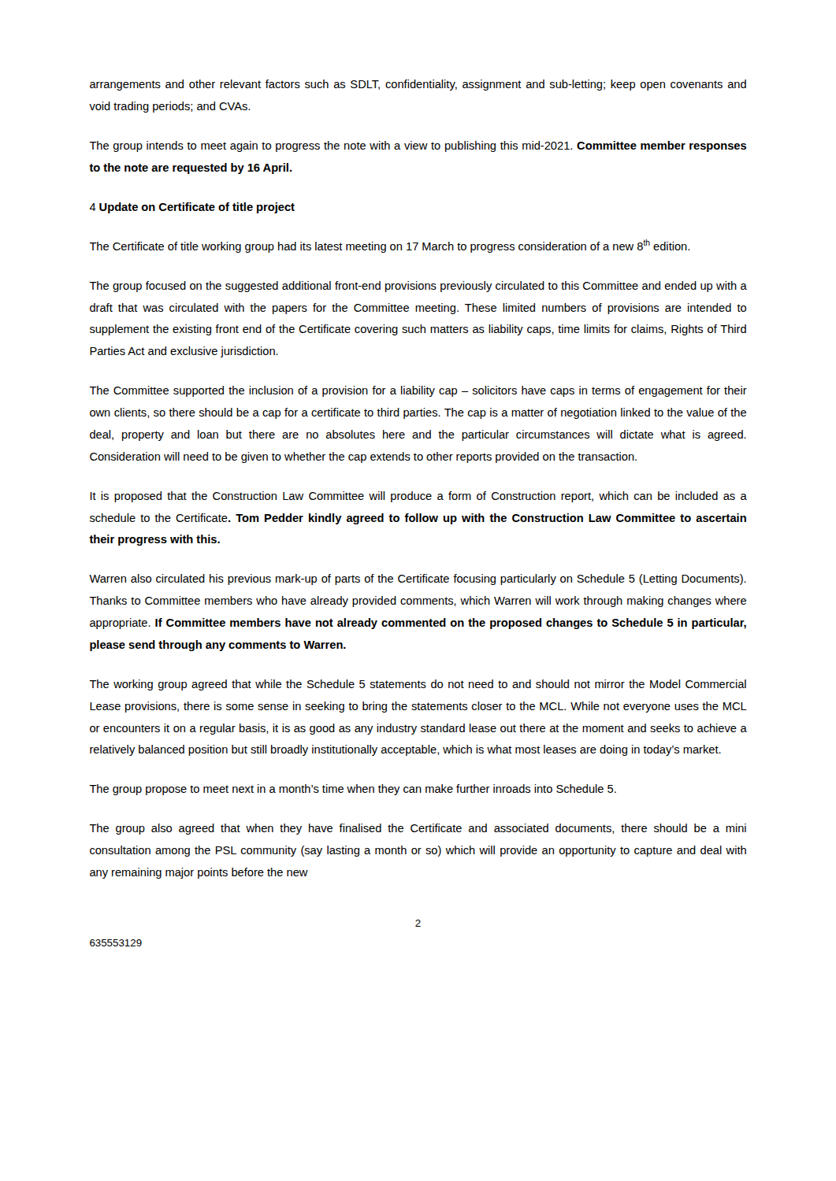arrangements and other relevant factors such as SDLT, confidentiality, assignment and sub-letting; keep open covenants and void trading periods; and CVAs.
The group intends to meet again to progress the note with a view to publishing this mid-2021. Committee member responses to the note are requested by 16 April.
4 Update on Certificate of title project
The Certificate of title working group had its latest meeting on 17 March to progress consideration of a new 8th edition.
The group focused on the suggested additional front-end provisions previously circulated to this Committee and ended up with a draft that was circulated with the papers for the Committee meeting. These limited numbers of provisions are intended to supplement the existing front end of the Certificate covering such matters as liability caps, time limits for claims, Rights of Third Parties Act and exclusive jurisdiction.
The Committee supported the inclusion of a provision for a liability cap – solicitors have caps in terms of engagement for their own clients, so there should be a cap for a certificate to third parties. The cap is a matter of negotiation linked to the value of the deal, property and loan but there are no absolutes here and the particular circumstances will dictate what is agreed. Consideration will need to be given to whether the cap extends to other reports provided on the transaction.
It is proposed that the Construction Law Committee will produce a form of Construction report, which can be included as a schedule to the Certificate. Tom Pedder kindly agreed to follow up with the Construction Law Committee to ascertain their progress with this.
Warren also circulated his previous mark-up of parts of the Certificate focusing particularly on Schedule 5 (Letting Documents). Thanks to Committee members who have already provided comments, which Warren will work through making changes where appropriate. If Committee members have not already commented on the proposed changes to Schedule 5 in particular, please send through any comments to Warren.
The working group agreed that while the Schedule 5 statements do not need to and should not mirror the Model Commercial Lease provisions, there is some sense in seeking to bring the statements closer to the MCL. While not everyone uses the MCL or encounters it on a regular basis, it is as good as any industry standard lease out there at the moment and seeks to achieve a relatively balanced position but still broadly institutionally acceptable, which is what most leases are doing in today’s market.
The group propose to meet next in a month’s time when they can make further inroads into Schedule 5.
The group also agreed that when they have finalised the Certificate and associated documents, there should be a mini consultation among the PSL community (say lasting a month or so) which will provide an opportunity to capture and deal with any remaining major points before the new
2
635553129